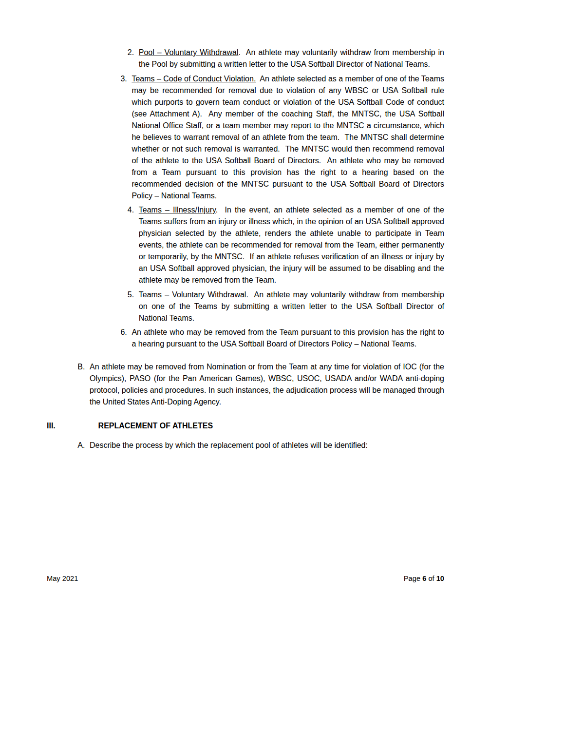2.
Pool – Voluntary Withdrawal. An athlete may voluntarily withdraw from membership in the Pool by submitting a written letter to the USA Softball Director of National Teams.
3.
Teams – Code of Conduct Violation. An athlete selected as a member of one of the Teams may be recommended for removal due to violation of any WBSC or USA Softball rule which purports to govern team conduct or violation of the USA Softball Code of conduct (see Attachment A). Any member of the coaching Staff, the MNTSC, the USA Softball National Office Staff, or a team member may report to the MNTSC a circumstance, which he believes to warrant removal of an athlete from the team. The MNTSC shall determine whether or not such removal is warranted. The MNTSC would then recommend removal of the athlete to the USA Softball Board of Directors. An athlete who may be removed from a Team pursuant to this provision has the right to a hearing based on the recommended decision of the MNTSC pursuant to the USA Softball Board of Directors Policy – National Teams.
4.
Teams – Illness/Injury. In the event, an athlete selected as a member of one of the Teams suffers from an injury or illness which, in the opinion of an USA Softball approved physician selected by the athlete, renders the athlete unable to participate in Team events, the athlete can be recommended for removal from the Team, either permanently or temporarily, by the MNTSC. If an athlete refuses verification of an illness or injury by an USA Softball approved physician, the injury will be assumed to be disabling and the athlete may be removed from the Team.
5.
Teams – Voluntary Withdrawal. An athlete may voluntarily withdraw from membership on one of the Teams by submitting a written letter to the USA Softball Director of National Teams.
6.
An athlete who may be removed from the Team pursuant to this provision has the right to a hearing pursuant to the USA Softball Board of Directors Policy – National Teams.
B.
An athlete may be removed from Nomination or from the Team at any time for violation of IOC (for the Olympics), PASO (for the Pan American Games), WBSC, USOC, USADA and/or WADA anti-doping protocol, policies and procedures. In such instances, the adjudication process will be managed through the United States Anti-Doping Agency.
III.
REPLACEMENT OF ATHLETES
A.
Describe the process by which the replacement pool of athletes will be identified:
May 2021
Page 6 of 10